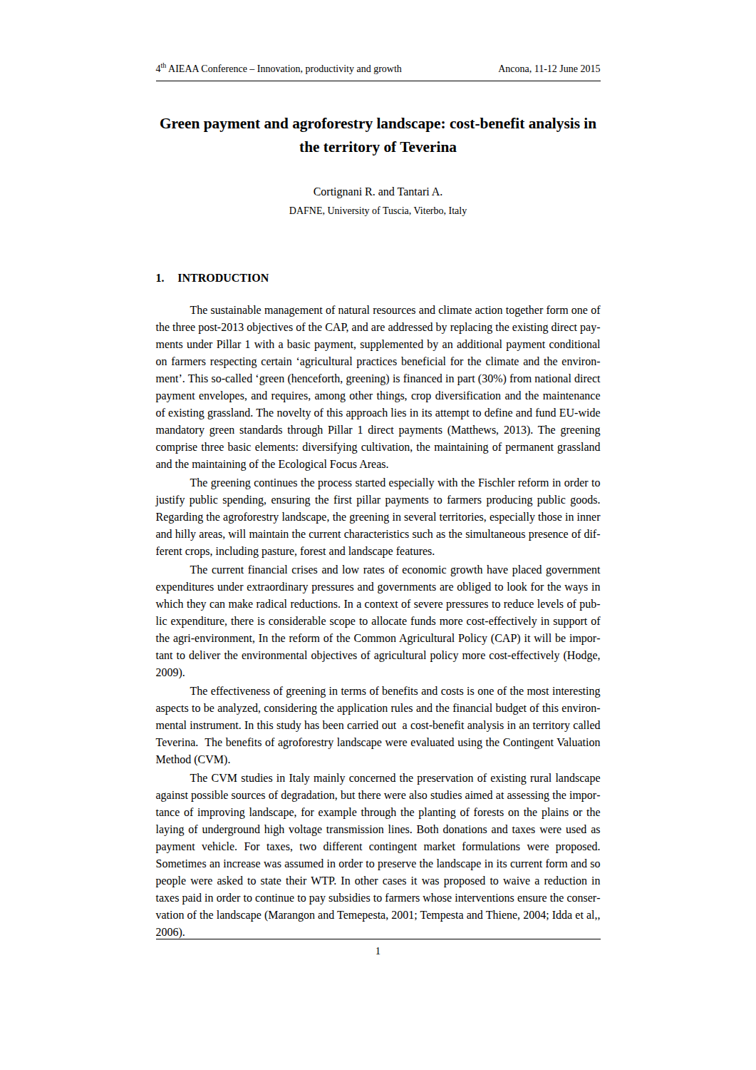4th AIEAA Conference – Innovation, productivity and growth
Ancona, 11-12 June 2015
Green payment and agroforestry landscape: cost-benefit analysis in the territory of Teverina
Cortignani R. and Tantari A.
DAFNE, University of Tuscia, Viterbo, Italy
1. Introduction
The sustainable management of natural resources and climate action together form one of the three post-2013 objectives of the CAP, and are addressed by replacing the existing direct payments under Pillar 1 with a basic payment, supplemented by an additional payment conditional on farmers respecting certain ‘agricultural practices beneficial for the climate and the environment’. This so-called ‘green (henceforth, greening) is financed in part (30%) from national direct payment envelopes, and requires, among other things, crop diversification and the maintenance of existing grassland. The novelty of this approach lies in its attempt to define and fund EU-wide mandatory green standards through Pillar 1 direct payments (Matthews, 2013). The greening comprise three basic elements: diversifying cultivation, the maintaining of permanent grassland and the maintaining of the Ecological Focus Areas.
The greening continues the process started especially with the Fischler reform in order to justify public spending, ensuring the first pillar payments to farmers producing public goods. Regarding the agroforestry landscape, the greening in several territories, especially those in inner and hilly areas, will maintain the current characteristics such as the simultaneous presence of different crops, including pasture, forest and landscape features.
The current financial crises and low rates of economic growth have placed government expenditures under extraordinary pressures and governments are obliged to look for the ways in which they can make radical reductions. In a context of severe pressures to reduce levels of public expenditure, there is considerable scope to allocate funds more cost-effectively in support of the agri-environment, In the reform of the Common Agricultural Policy (CAP) it will be important to deliver the environmental objectives of agricultural policy more cost-effectively (Hodge, 2009).
The effectiveness of greening in terms of benefits and costs is one of the most interesting aspects to be analyzed, considering the application rules and the financial budget of this environmental instrument. In this study has been carried out a cost-benefit analysis in an territory called Teverina. The benefits of agroforestry landscape were evaluated using the Contingent Valuation Method (CVM).
The CVM studies in Italy mainly concerned the preservation of existing rural landscape against possible sources of degradation, but there were also studies aimed at assessing the importance of improving landscape, for example through the planting of forests on the plains or the laying of underground high voltage transmission lines. Both donations and taxes were used as payment vehicle. For taxes, two different contingent market formulations were proposed. Sometimes an increase was assumed in order to preserve the landscape in its current form and so people were asked to state their WTP. In other cases it was proposed to waive a reduction in taxes paid in order to continue to pay subsidies to farmers whose interventions ensure the conservation of the landscape (Marangon and Temepesta, 2001; Tempesta and Thiene, 2004; Idda et al,, 2006).
1